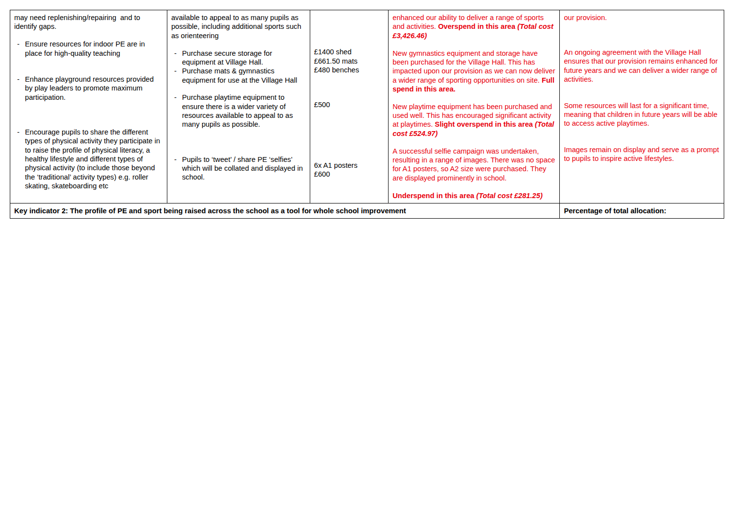| may need replenishing/repairing and to identify gaps. Ensure resources for indoor PE are in place for high-quality teaching Enhance playground resources provided by play leaders to promote maximum participation. Encourage pupils to share the different types of physical activity they participate in to raise the profile of physical literacy, a healthy lifestyle and different types of physical activity (to include those beyond the ‘traditional’ activity types) e.g. roller skating, skateboarding etc | available to appeal to as many pupils as possible, including additional sports such as orienteering Purchase secure storage for equipment at Village Hall. Purchase mats & gymnastics equipment for use at the Village Hall Purchase playtime equipment to ensure there is a wider variety of resources available to appeal to as many pupils as possible. Pupils to ‘tweet’ / share PE ‘selfies’ which will be collated and displayed in school. | £1400 shed £661.50 mats £480 benches £500 6x A1 posters £600 | enhanced our ability to deliver a range of sports and activities. Overspend in this area (Total cost £3,426.46) New gymnastics equipment and storage have been purchased for the Village Hall. This has impacted upon our provision as we can now deliver a wider range of sporting opportunities on site. Full spend in this area. New playtime equipment has been purchased and used well. This has encouraged significant activity at playtimes. Slight overspend in this area (Total cost £524.97) A successful selfie campaign was undertaken, resulting in a range of images. There was no space for A1 posters, so A2 size were purchased. They are displayed prominently in school. Underspend in this area (Total cost £281.25) | our provision. An ongoing agreement with the Village Hall ensures that our provision remains enhanced for future years and we can deliver a wider range of activities. Some resources will last for a significant time, meaning that children in future years will be able to access active playtimes. Images remain on display and serve as a prompt to pupils to inspire active lifestyles. |
| Key indicator 2: The profile of PE and sport being raised across the school as a tool for whole school improvement | Percentage of total allocation: |